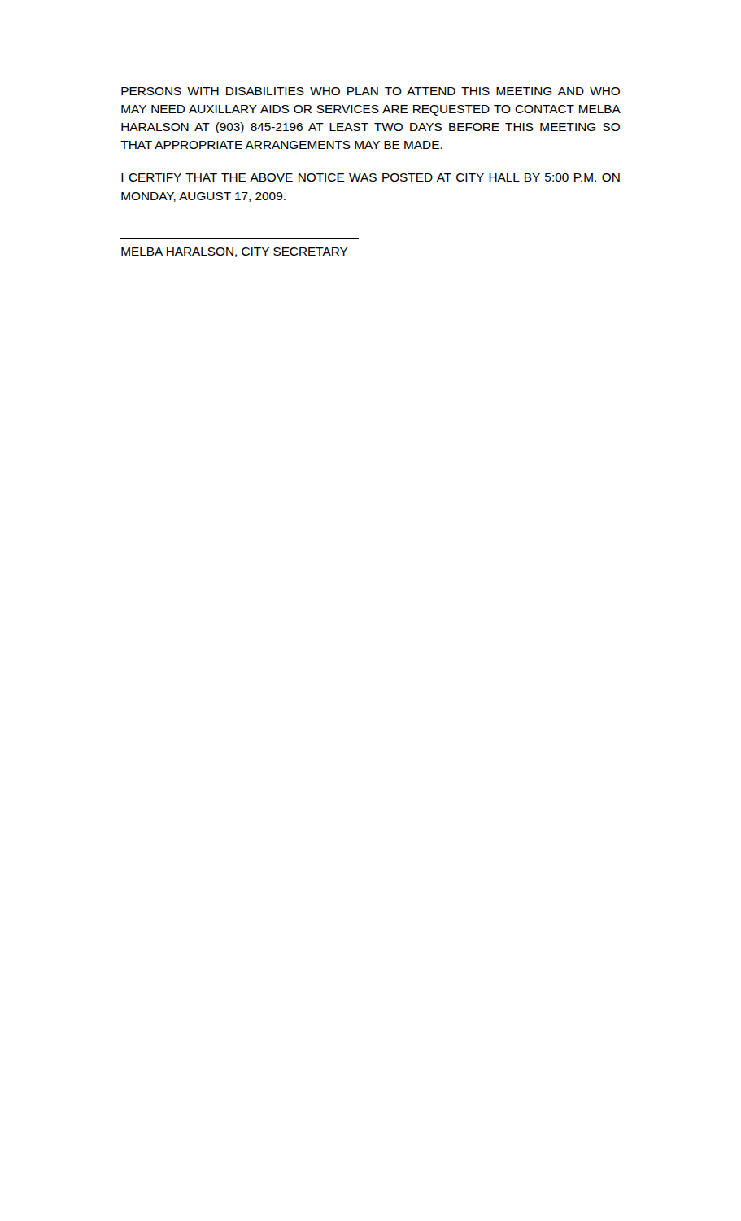PERSONS WITH DISABILITIES WHO PLAN TO ATTEND THIS MEETING AND WHO MAY NEED AUXILLARY AIDS OR SERVICES ARE REQUESTED TO CONTACT MELBA HARALSON AT (903) 845-2196 AT LEAST TWO DAYS BEFORE THIS MEETING SO THAT APPROPRIATE ARRANGEMENTS MAY BE MADE.
I CERTIFY THAT THE ABOVE NOTICE WAS POSTED AT CITY HALL BY 5:00 P.M. ON MONDAY, AUGUST 17, 2009.
MELBA HARALSON, CITY SECRETARY